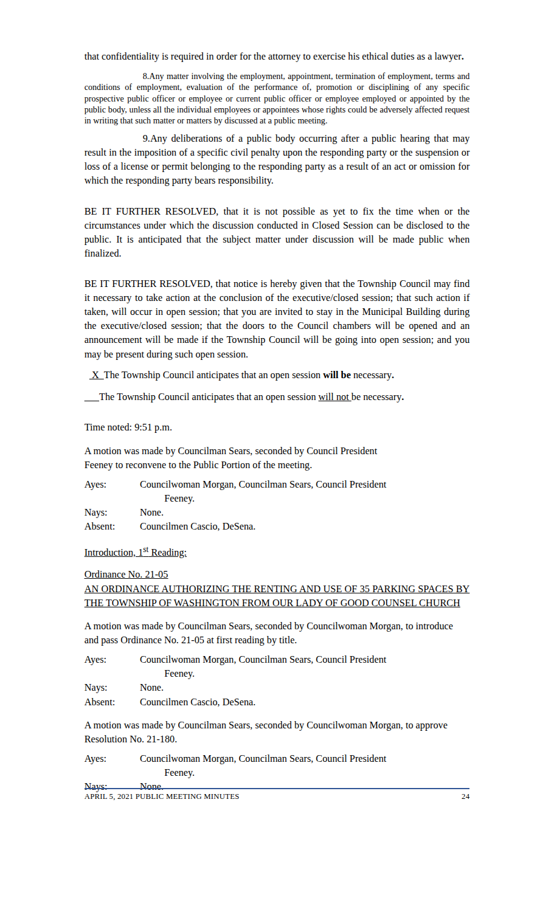that confidentiality is required in order for the attorney to exercise his ethical duties as a lawyer.
8. Any matter involving the employment, appointment, termination of employment, terms and conditions of employment, evaluation of the performance of, promotion or disciplining of any specific prospective public officer or employee or current public officer or employee employed or appointed by the public body, unless all the individual employees or appointees whose rights could be adversely affected request in writing that such matter or matters by discussed at a public meeting.
9. Any deliberations of a public body occurring after a public hearing that may result in the imposition of a specific civil penalty upon the responding party or the suspension or loss of a license or permit belonging to the responding party as a result of an act or omission for which the responding party bears responsibility.
BE IT FURTHER RESOLVED, that it is not possible as yet to fix the time when or the circumstances under which the discussion conducted in Closed Session can be disclosed to the public. It is anticipated that the subject matter under discussion will be made public when finalized.
BE IT FURTHER RESOLVED, that notice is hereby given that the Township Council may find it necessary to take action at the conclusion of the executive/closed session; that such action if taken, will occur in open session; that you are invited to stay in the Municipal Building during the executive/closed session; that the doors to the Council chambers will be opened and an announcement will be made if the Township Council will be going into open session; and you may be present during such open session.
X The Township Council anticipates that an open session will be necessary.
The Township Council anticipates that an open session will not be necessary.
Time noted: 9:51 p.m.
A motion was made by Councilman Sears, seconded by Council President
Feeney to reconvene to the Public Portion of the meeting.
Ayes:
Councilwoman Morgan, Councilman Sears, Council PresidentFeeney.
Nays:
None.
Absent:
Councilmen Cascio, DeSena.
Introduction, 1st Reading:
Ordinance No. 21-05
AN ORDINANCE AUTHORIZING THE RENTING AND USE OF 35 PARKING SPACES BY THE TOWNSHIP OF WASHINGTON FROM OUR LADY OF GOOD COUNSEL CHURCH
A motion was made by Councilman Sears, seconded by Councilwoman Morgan, to introduce and pass Ordinance No. 21-05 at first reading by title.
Ayes:
Councilwoman Morgan, Councilman Sears, Council PresidentFeeney.
Nays:
None.
Absent:
Councilmen Cascio, DeSena.
A motion was made by Councilman Sears, seconded by Councilwoman Morgan, to approve Resolution No. 21-180.
Ayes:
Councilwoman Morgan, Councilman Sears, Council PresidentFeeney.
Nays:
None.
April 5, 2021 Public Meeting Minutes
24